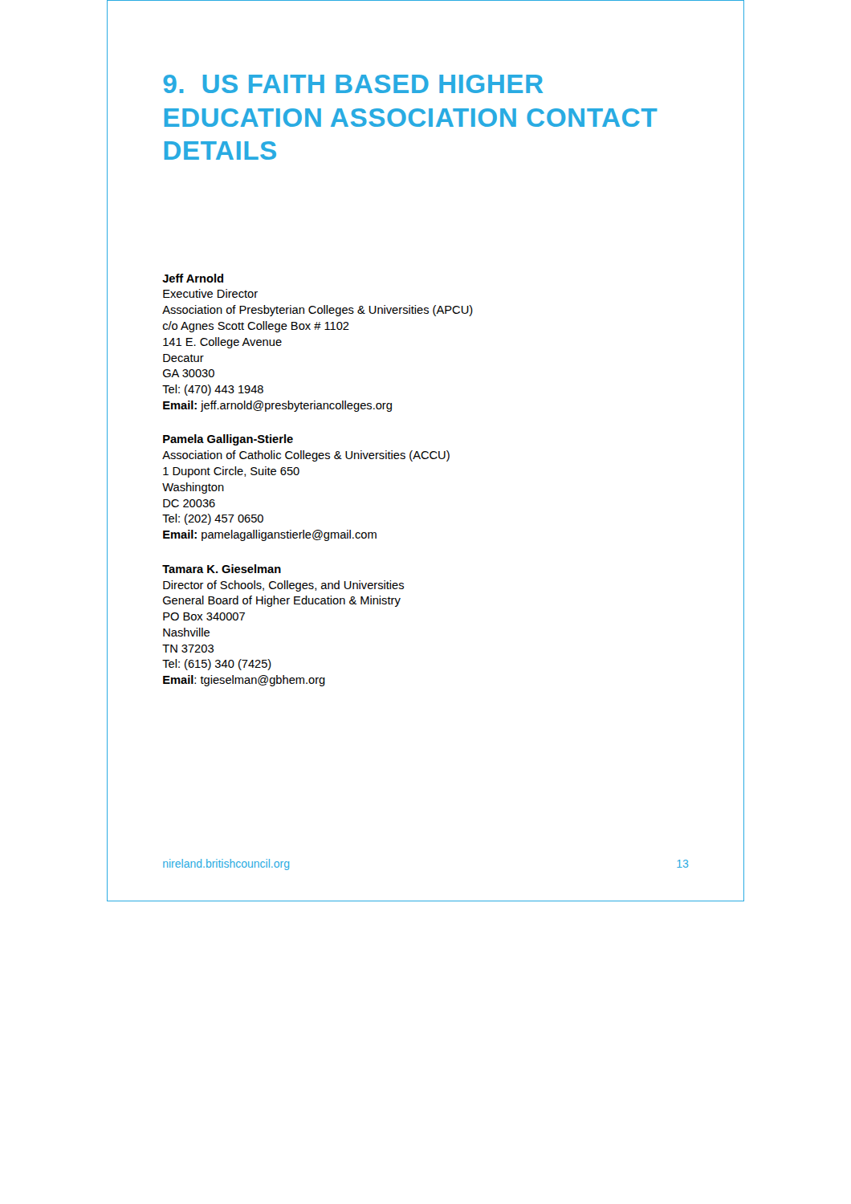9. US Faith Based Higher Education Association Contact Details
Jeff Arnold
Executive Director
Association of Presbyterian Colleges & Universities (APCU)
c/o Agnes Scott College Box # 1102
141 E. College Avenue
Decatur
GA 30030
Tel: (470) 443 1948
Email: jeff.arnold@presbyteriancolleges.org
Pamela Galligan-Stierle
Association of Catholic Colleges & Universities (ACCU)
1 Dupont Circle, Suite 650
Washington
DC 20036
Tel: (202) 457 0650
Email: pamelagalliganstierle@gmail.com
Tamara K. Gieselman
Director of Schools, Colleges, and Universities
General Board of Higher Education & Ministry
PO Box 340007
Nashville
TN 37203
Tel: (615) 340 (7425)
Email: tgieselman@gbhem.org
nireland.britishcouncil.org 13